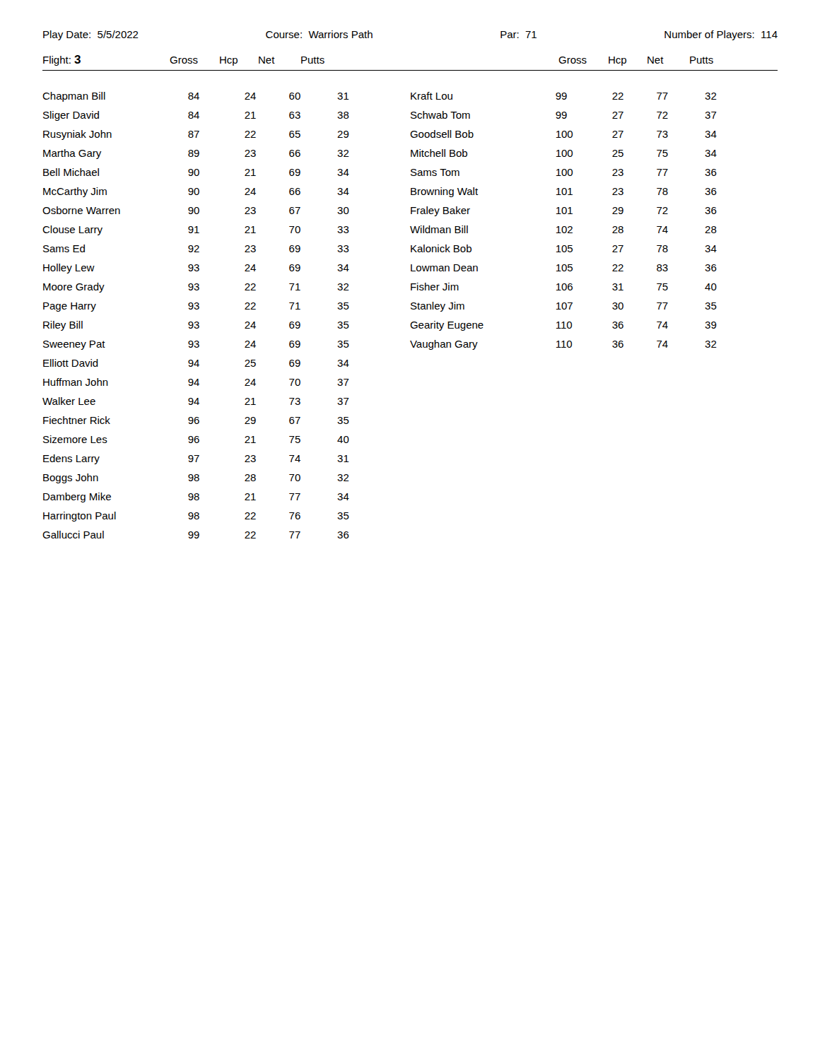Play Date: 5/5/2022 Course: Warriors Path Par: 71 Number of Players: 114
Flight: 3
Gross Hcp Net Putts
Gross Hcp Net Putts
| Chapman Bill | 84 | 24 | 60 | 31 | Kraft Lou | 99 | 22 | 77 | 32 |
| Sliger David | 84 | 21 | 63 | 38 | Schwab Tom | 99 | 27 | 72 | 37 |
| Rusyniak John | 87 | 22 | 65 | 29 | Goodsell Bob | 100 | 27 | 73 | 34 |
| Martha Gary | 89 | 23 | 66 | 32 | Mitchell Bob | 100 | 25 | 75 | 34 |
| Bell Michael | 90 | 21 | 69 | 34 | Sams Tom | 100 | 23 | 77 | 36 |
| McCarthy Jim | 90 | 24 | 66 | 34 | Browning Walt | 101 | 23 | 78 | 36 |
| Osborne Warren | 90 | 23 | 67 | 30 | Fraley Baker | 101 | 29 | 72 | 36 |
| Clouse Larry | 91 | 21 | 70 | 33 | Wildman Bill | 102 | 28 | 74 | 28 |
| Sams Ed | 92 | 23 | 69 | 33 | Kalonick Bob | 105 | 27 | 78 | 34 |
| Holley Lew | 93 | 24 | 69 | 34 | Lowman Dean | 105 | 22 | 83 | 36 |
| Moore Grady | 93 | 22 | 71 | 32 | Fisher Jim | 106 | 31 | 75 | 40 |
| Page Harry | 93 | 22 | 71 | 35 | Stanley Jim | 107 | 30 | 77 | 35 |
| Riley Bill | 93 | 24 | 69 | 35 | Gearity Eugene | 110 | 36 | 74 | 39 |
| Sweeney Pat | 93 | 24 | 69 | 35 | Vaughan Gary | 110 | 36 | 74 | 32 |
| Elliott David | 94 | 25 | 69 | 34 | | | | | |
| Huffman John | 94 | 24 | 70 | 37 | | | | | |
| Walker Lee | 94 | 21 | 73 | 37 | | | | | |
| Fiechtner Rick | 96 | 29 | 67 | 35 | | | | | |
| Sizemore Les | 96 | 21 | 75 | 40 | | | | | |
| Edens Larry | 97 | 23 | 74 | 31 | | | | | |
| Boggs John | 98 | 28 | 70 | 32 | | | | | |
| Damberg Mike | 98 | 21 | 77 | 34 | | | | | |
| Harrington Paul | 98 | 22 | 76 | 35 | | | | | |
| Gallucci Paul | 99 | 22 | 77 | 36 | | | | | |